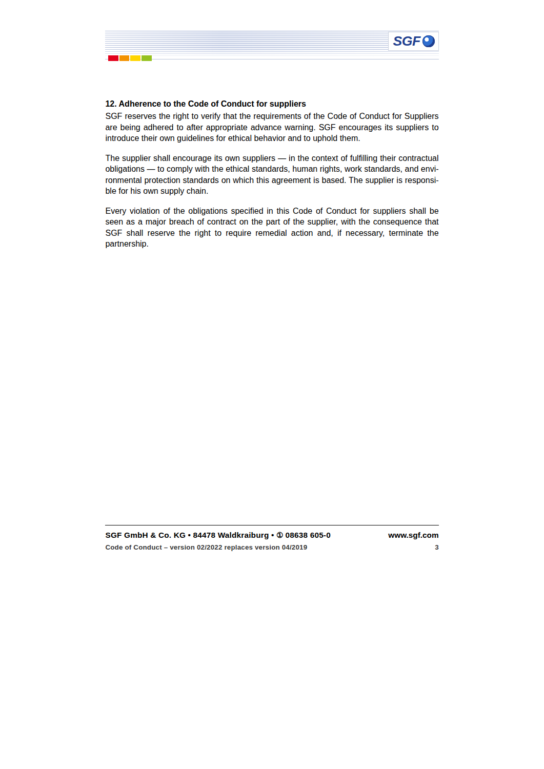SGF
12. Adherence to the Code of Conduct for suppliers
SGF reserves the right to verify that the requirements of the Code of Conduct for Suppliers are being adhered to after appropriate advance warning. SGF encourages its suppliers to introduce their own guidelines for ethical behavior and to uphold them.
The supplier shall encourage its own suppliers — in the context of fulfilling their contractual obligations — to comply with the ethical standards, human rights, work standards, and environmental protection standards on which this agreement is based. The supplier is responsible for his own supply chain.
Every violation of the obligations specified in this Code of Conduct for suppliers shall be seen as a major breach of contract on the part of the supplier, with the consequence that SGF shall reserve the right to require remedial action and, if necessary, terminate the partnership.
SGF GmbH & Co. KG • 84478 Waldkraiburg • ① 08638 605-0
www.sgf.com
Code of Conduct – version 02/2022 replaces version 04/2019
3